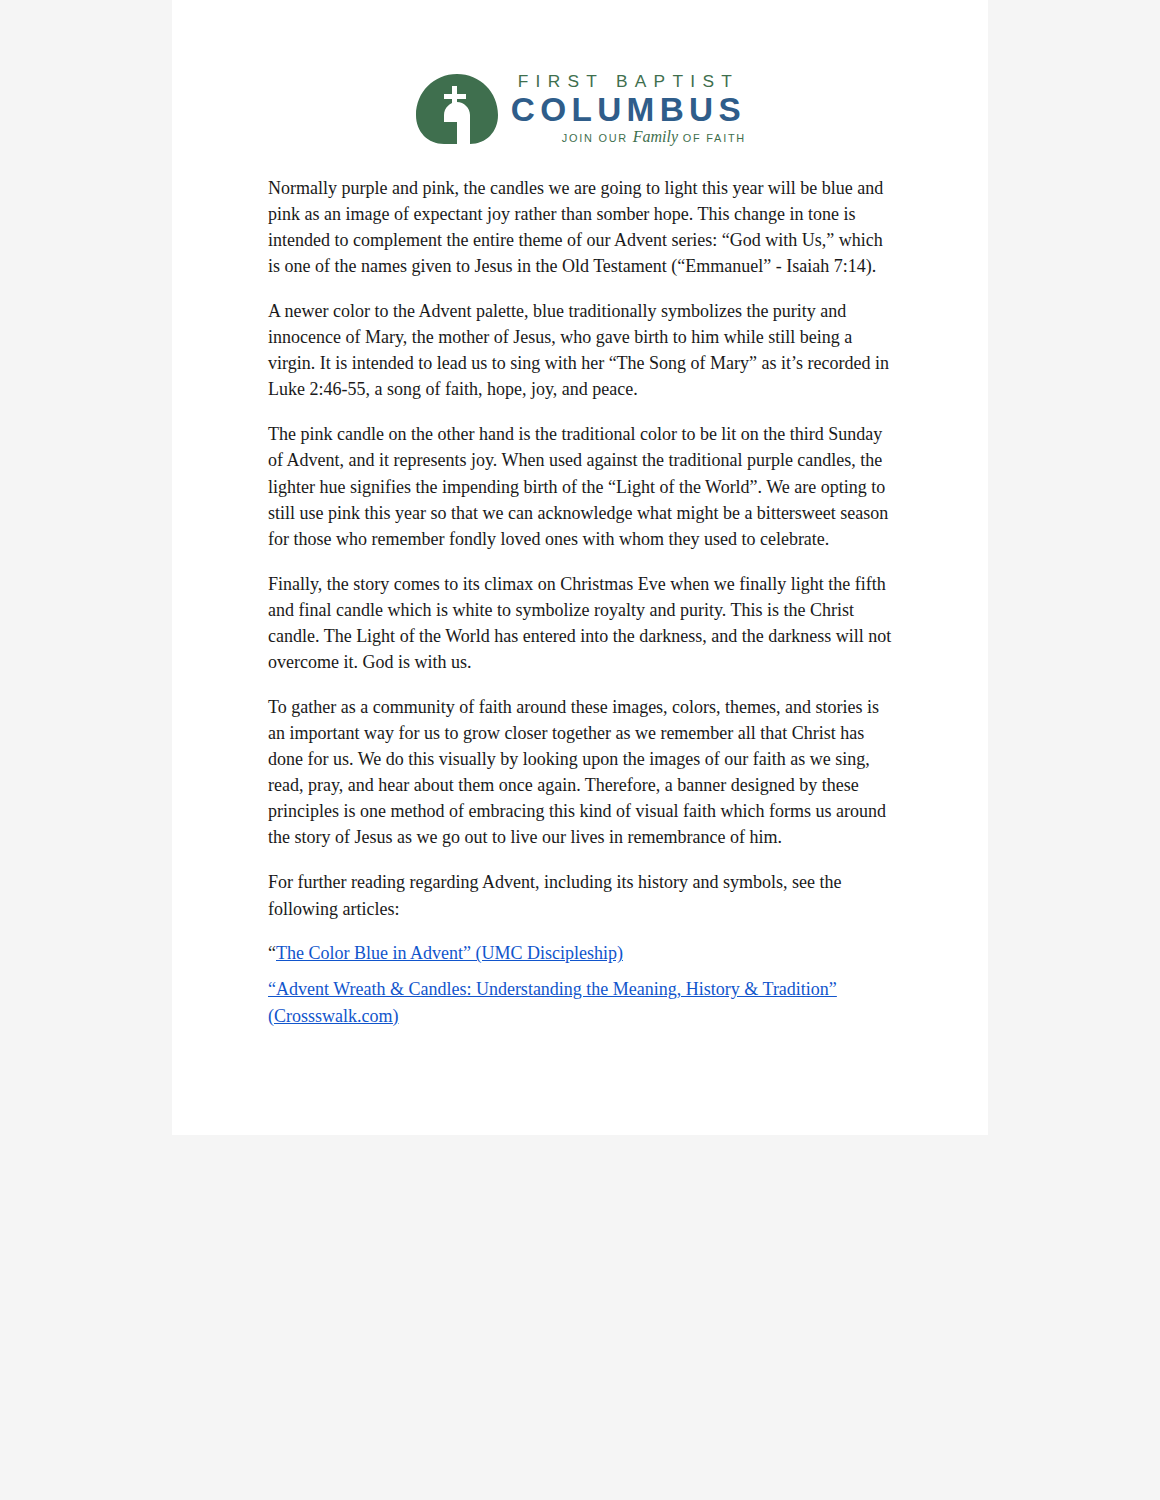First Baptist Columbus Join our Family of Faith
Normally purple and pink, the candles we are going to light this year will be blue and pink as an image of expectant joy rather than somber hope. This change in tone is intended to complement the entire theme of our Advent series: “God with Us,” which is one of the names given to Jesus in the Old Testament (“Emmanuel” - Isaiah 7:14).
A newer color to the Advent palette, blue traditionally symbolizes the purity and innocence of Mary, the mother of Jesus, who gave birth to him while still being a virgin. It is intended to lead us to sing with her “The Song of Mary” as it’s recorded in Luke 2:46-55, a song of faith, hope, joy, and peace.
The pink candle on the other hand is the traditional color to be lit on the third Sunday of Advent, and it represents joy. When used against the traditional purple candles, the lighter hue signifies the impending birth of the “Light of the World”. We are opting to still use pink this year so that we can acknowledge what might be a bittersweet season for those who remember fondly loved ones with whom they used to celebrate.
Finally, the story comes to its climax on Christmas Eve when we finally light the fifth and final candle which is white to symbolize royalty and purity. This is the Christ candle. The Light of the World has entered into the darkness, and the darkness will not overcome it. God is with us.
To gather as a community of faith around these images, colors, themes, and stories is an important way for us to grow closer together as we remember all that Christ has done for us. We do this visually by looking upon the images of our faith as we sing, read, pray, and hear about them once again. Therefore, a banner designed by these principles is one method of embracing this kind of visual faith which forms us around the story of Jesus as we go out to live our lives in remembrance of him.
For further reading regarding Advent, including its history and symbols, see the following articles:
“The Color Blue in Advent” (UMC Discipleship)
“Advent Wreath & Candles: Understanding the Meaning, History & Tradition” (Crossswalk.com)